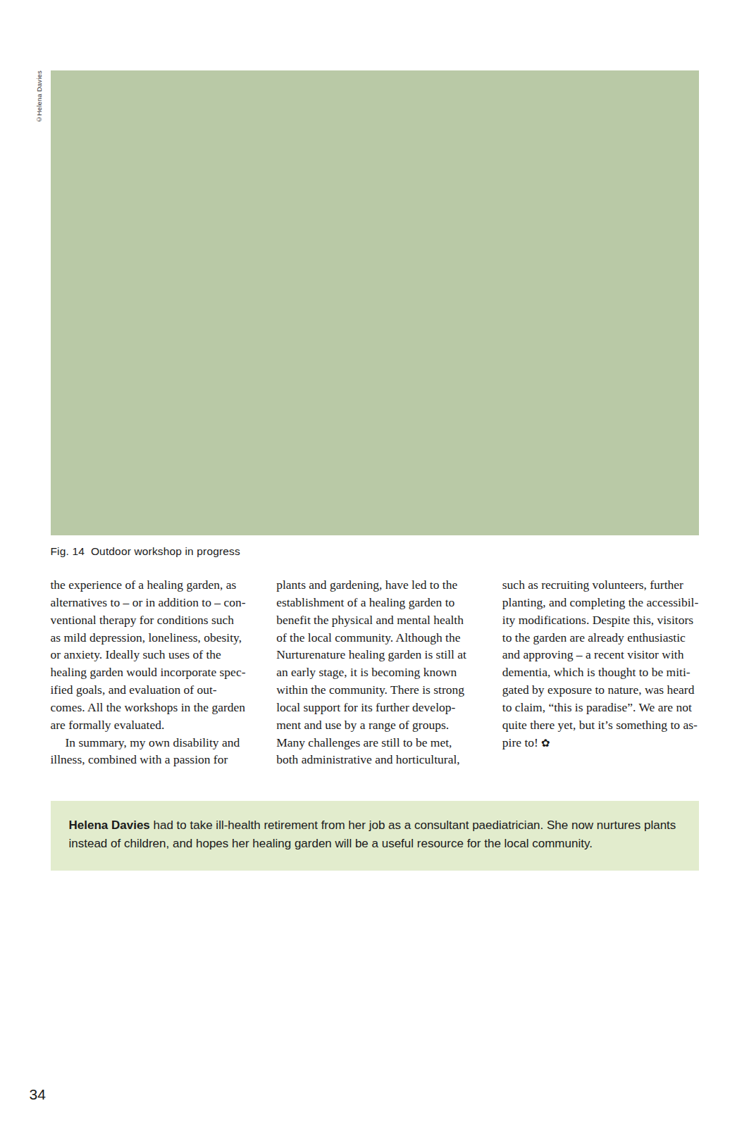©Helena Davies
Fig. 14 Outdoor workshop in progress
the experience of a healing garden, as alternatives to – or in addition to – conventional therapy for conditions such as mild depression, loneliness, obesity, or anxiety. Ideally such uses of the healing garden would incorporate specified goals, and evaluation of outcomes. All the workshops in the garden are formally evaluated.
In summary, my own disability and illness, combined with a passion for plants and gardening, have led to the establishment of a healing garden to benefit the physical and mental health of the local community. Although the Nurturenature healing garden is still at an early stage, it is becoming known within the community. There is strong local support for its further development and use by a range of groups. Many challenges are still to be met, both administrative and horticultural, such as recruiting volunteers, further planting, and completing the accessibility modifications. Despite this, visitors to the garden are already enthusiastic and approving – a recent visitor with dementia, which is thought to be mitigated by exposure to nature, was heard to claim, “this is paradise”. We are not quite there yet, but it’s something to aspire to!✿
Helena Davies had to take ill-health retirement from her job as a consultant paediatrician. She now nurtures plants instead of children, and hopes her healing garden will be a useful resource for the local community.
34